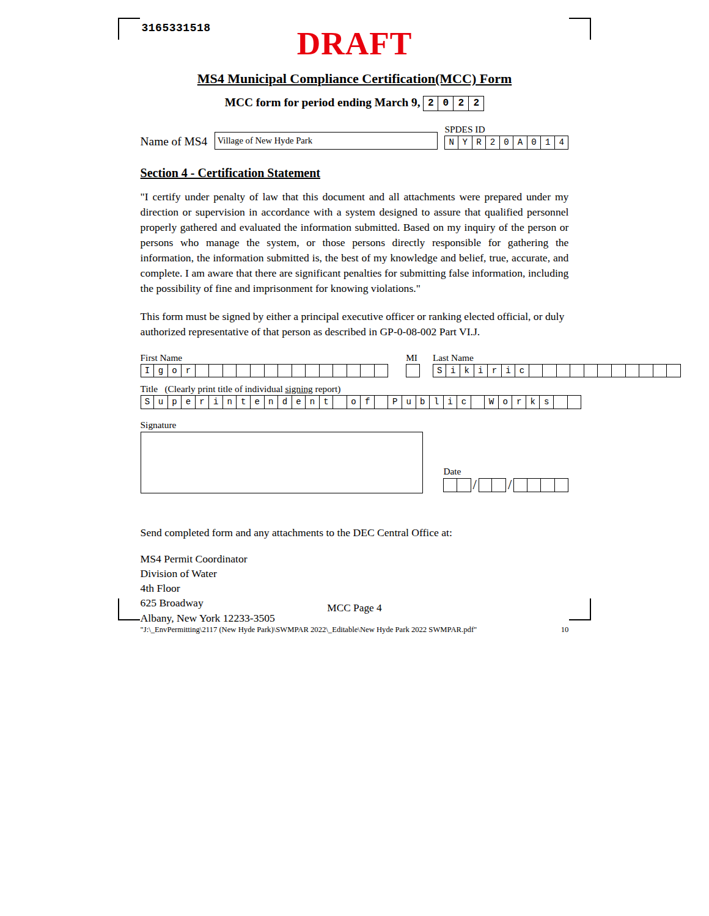3165331518
DRAFT
MS4 Municipal Compliance Certification(MCC) Form
MCC form for period ending March 9, 2022
Name of MS4
Village of New Hyde Park
SPDES ID
NYR 20 A 014
Section 4 - Certification Statement
"I certify under penalty of law that this document and all attachments were prepared under my direction or supervision in accordance with a system designed to assure that qualified personnel properly gathered and evaluated the information submitted. Based on my inquiry of the person or persons who manage the system, or those persons directly responsible for gathering the information, the information submitted is, the best of my knowledge and belief, true, accurate, and complete. I am aware that there are significant penalties for submitting false information, including the possibility of fine and imprisonment for knowing violations."
This form must be signed by either a principal executive officer or ranking elected official, or duly authorized representative of that person as described in GP-0-08-002 Part VI.J.
First Name
Igor
MI
Last Name
Sikiric
Title (Clearly print title of individual signing report)
Superintendent of Public Works
Signature
Date
/ /
Send completed form and any attachments to the DEC Central Office at:
MS4 Permit Coordinator
Division of Water
4th Floor
625 Broadway
Albany, New York 12233-3505
MCC Page 4
"J:\_EnvPermitting\2117 (New Hyde Park)\SWMPAR 2022\_Editable\New Hyde Park 2022 SWMPAR.pdf"
10